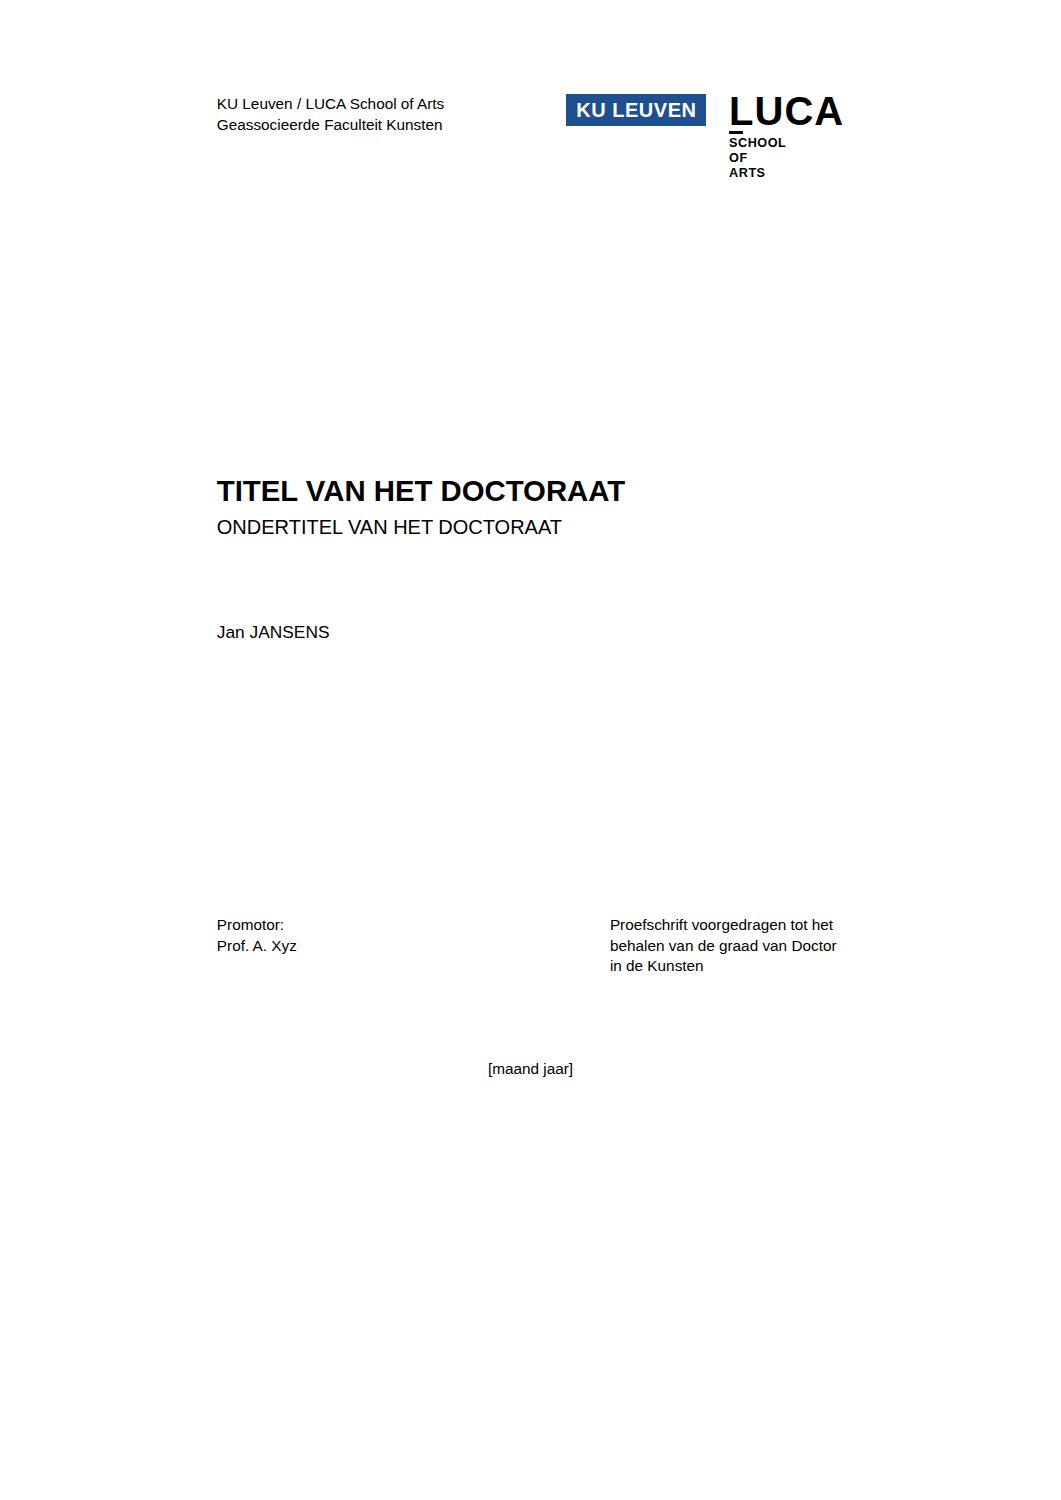KU Leuven / LUCA School of Arts
Geassocieerde Faculteit Kunsten
KU LEUVEN
LUCA
School
of
Arts
Titel van het doctoraat
Ondertitel van het doctoraat
Jan JANSENS
Promotor:
Prof. A. Xyz
Proefschrift voorgedragen tot het behalen van de graad van Doctor in de Kunsten
[maand jaar]